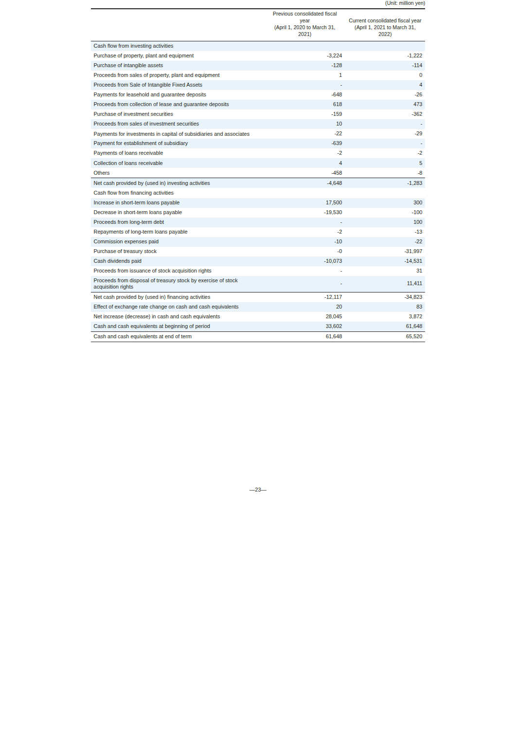(Unit: million yen)
| | Previous consolidated fiscal year (April 1, 2020 to March 31, 2021) | Current consolidated fiscal year (April 1, 2021 to March 31, 2022) |
| --- | --- | --- |
| Cash flow from investing activities | | |
| Purchase of property, plant and equipment | -3,224 | -1,222 |
| Purchase of intangible assets | -128 | -114 |
| Proceeds from sales of property, plant and equipment | 1 | 0 |
| Proceeds from Sale of Intangible Fixed Assets | - | 4 |
| Payments for leasehold and guarantee deposits | -648 | -26 |
| Proceeds from collection of lease and guarantee deposits | 618 | 473 |
| Purchase of investment securities | -159 | -362 |
| Proceeds from sales of investment securities | 10 | - |
| Payments for investments in capital of subsidiaries and associates | -22 | -29 |
| Payment for establishment of subsidiary | -639 | - |
| Payments of loans receivable | -2 | -2 |
| Collection of loans receivable | 4 | 5 |
| Others | -458 | -8 |
| Net cash provided by (used in) investing activities | -4,648 | -1,283 |
| Cash flow from financing activities | | |
| Increase in short-term loans payable | 17,500 | 300 |
| Decrease in short-term loans payable | -19,530 | -100 |
| Proceeds from long-term debt | - | 100 |
| Repayments of long-term loans payable | -2 | -13 |
| Commission expenses paid | -10 | -22 |
| Purchase of treasury stock | -0 | -31,997 |
| Cash dividends paid | -10,073 | -14,531 |
| Proceeds from issuance of stock acquisition rights | - | 31 |
| Proceeds from disposal of treasury stock by exercise of stock acquisition rights | - | 11,411 |
| Net cash provided by (used in) financing activities | -12,117 | -34,823 |
| Effect of exchange rate change on cash and cash equivalents | 20 | 83 |
| Net increase (decrease) in cash and cash equivalents | 28,045 | 3,872 |
| Cash and cash equivalents at beginning of period | 33,602 | 61,648 |
| Cash and cash equivalents at end of term | 61,648 | 65,520 |
—23—